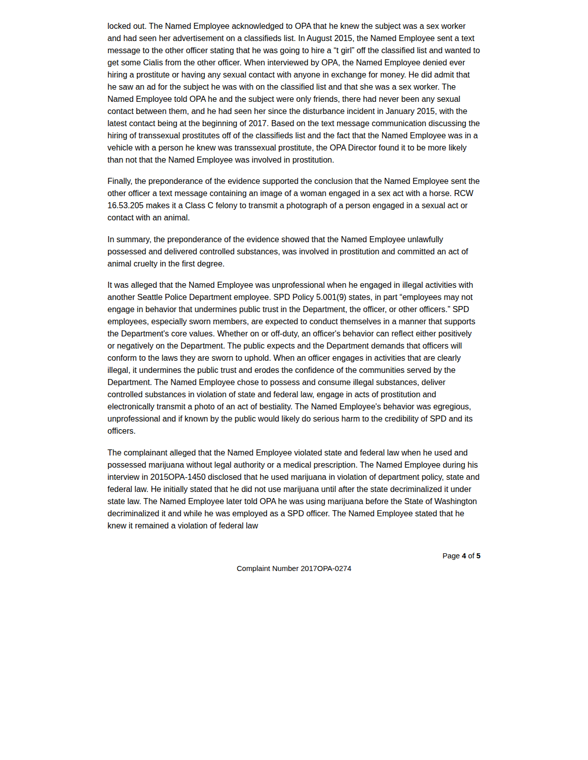locked out. The Named Employee acknowledged to OPA that he knew the subject was a sex worker and had seen her advertisement on a classifieds list. In August 2015, the Named Employee sent a text message to the other officer stating that he was going to hire a “t girl” off the classified list and wanted to get some Cialis from the other officer. When interviewed by OPA, the Named Employee denied ever hiring a prostitute or having any sexual contact with anyone in exchange for money. He did admit that he saw an ad for the subject he was with on the classified list and that she was a sex worker. The Named Employee told OPA he and the subject were only friends, there had never been any sexual contact between them, and he had seen her since the disturbance incident in January 2015, with the latest contact being at the beginning of 2017. Based on the text message communication discussing the hiring of transsexual prostitutes off of the classifieds list and the fact that the Named Employee was in a vehicle with a person he knew was transsexual prostitute, the OPA Director found it to be more likely than not that the Named Employee was involved in prostitution.
Finally, the preponderance of the evidence supported the conclusion that the Named Employee sent the other officer a text message containing an image of a woman engaged in a sex act with a horse. RCW 16.53.205 makes it a Class C felony to transmit a photograph of a person engaged in a sexual act or contact with an animal.
In summary, the preponderance of the evidence showed that the Named Employee unlawfully possessed and delivered controlled substances, was involved in prostitution and committed an act of animal cruelty in the first degree.
It was alleged that the Named Employee was unprofessional when he engaged in illegal activities with another Seattle Police Department employee. SPD Policy 5.001(9) states, in part “employees may not engage in behavior that undermines public trust in the Department, the officer, or other officers.” SPD employees, especially sworn members, are expected to conduct themselves in a manner that supports the Department's core values. Whether on or off-duty, an officer's behavior can reflect either positively or negatively on the Department. The public expects and the Department demands that officers will conform to the laws they are sworn to uphold. When an officer engages in activities that are clearly illegal, it undermines the public trust and erodes the confidence of the communities served by the Department. The Named Employee chose to possess and consume illegal substances, deliver controlled substances in violation of state and federal law, engage in acts of prostitution and electronically transmit a photo of an act of bestiality. The Named Employee's behavior was egregious, unprofessional and if known by the public would likely do serious harm to the credibility of SPD and its officers.
The complainant alleged that the Named Employee violated state and federal law when he used and possessed marijuana without legal authority or a medical prescription. The Named Employee during his interview in 2015OPA-1450 disclosed that he used marijuana in violation of department policy, state and federal law. He initially stated that he did not use marijuana until after the state decriminalized it under state law. The Named Employee later told OPA he was using marijuana before the State of Washington decriminalized it and while he was employed as a SPD officer. The Named Employee stated that he knew it remained a violation of federal law
Page 4 of 5
Complaint Number 2017OPA-0274